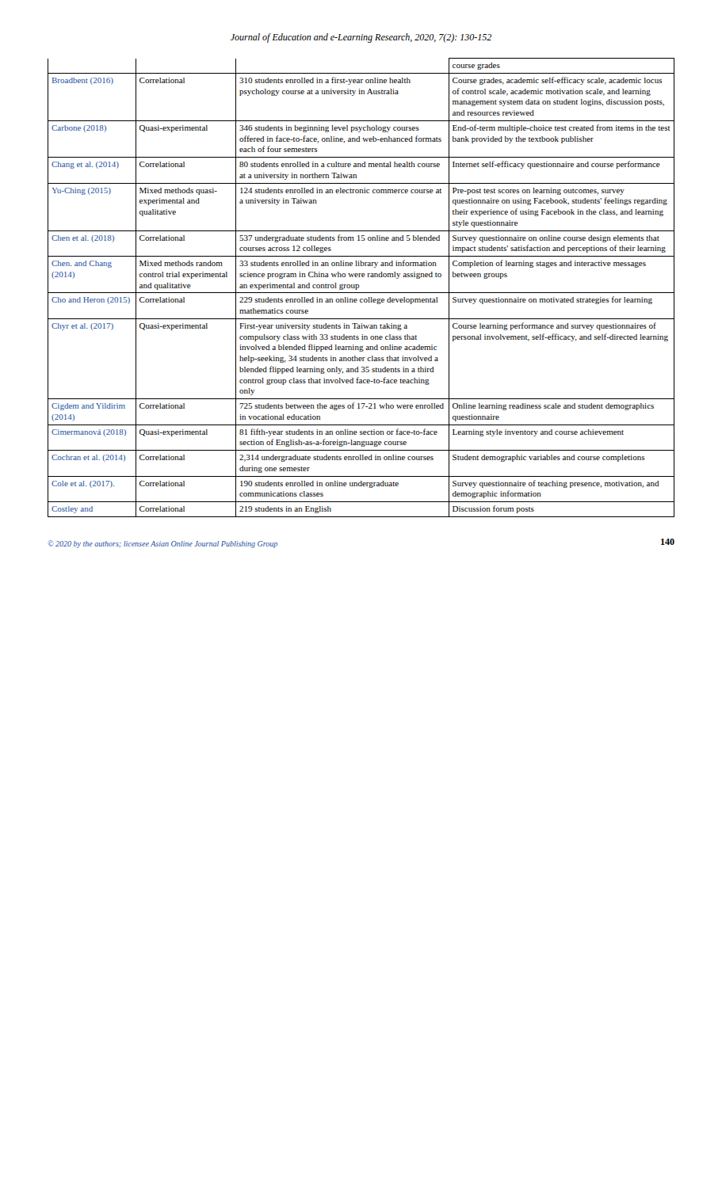Journal of Education and e-Learning Research, 2020, 7(2): 130-152
| | | | course grades |
| Broadbent (2016) | Correlational | 310 students enrolled in a first-year online health psychology course at a university in Australia | Course grades, academic self-efficacy scale, academic locus of control scale, academic motivation scale, and learning management system data on student logins, discussion posts, and resources reviewed |
| Carbone (2018) | Quasi-experimental | 346 students in beginning level psychology courses offered in face-to-face, online, and web-enhanced formats each of four semesters | End-of-term multiple-choice test created from items in the test bank provided by the textbook publisher |
| Chang et al. (2014) | Correlational | 80 students enrolled in a culture and mental health course at a university in northern Taiwan | Internet self-efficacy questionnaire and course performance |
| Yu-Ching (2015) | Mixed methods quasi-experimental and qualitative | 124 students enrolled in an electronic commerce course at a university in Taiwan | Pre-post test scores on learning outcomes, survey questionnaire on using Facebook, students' feelings regarding their experience of using Facebook in the class, and learning style questionnaire |
| Chen et al. (2018) | Correlational | 537 undergraduate students from 15 online and 5 blended courses across 12 colleges | Survey questionnaire on online course design elements that impact students' satisfaction and perceptions of their learning |
| Chen. and Chang (2014) | Mixed methods random control trial experimental and qualitative | 33 students enrolled in an online library and information science program in China who were randomly assigned to an experimental and control group | Completion of learning stages and interactive messages between groups |
| Cho and Heron (2015) | Correlational | 229 students enrolled in an online college developmental mathematics course | Survey questionnaire on motivated strategies for learning |
| Chyr et al. (2017) | Quasi-experimental | First-year university students in Taiwan taking a compulsory class with 33 students in one class that involved a blended flipped learning and online academic help-seeking, 34 students in another class that involved a blended flipped learning only, and 35 students in a third control group class that involved face-to-face teaching only | Course learning performance and survey questionnaires of personal involvement, self-efficacy, and self-directed learning |
| Cigdem and Yildirim (2014) | Correlational | 725 students between the ages of 17-21 who were enrolled in vocational education | Online learning readiness scale and student demographics questionnaire |
| Cimermanová (2018) | Quasi-experimental | 81 fifth-year students in an online section or face-to-face section of English-as-a-foreign-language course | Learning style inventory and course achievement |
| Cochran et al. (2014) | Correlational | 2,314 undergraduate students enrolled in online courses during one semester | Student demographic variables and course completions |
| Cole et al. (2017). | Correlational | 190 students enrolled in online undergraduate communications classes | Survey questionnaire of teaching presence, motivation, and demographic information |
| Costley and | Correlational | 219 students in an English | Discussion forum posts |
© 2020 by the authors; licensee Asian Online Journal Publishing Group
140